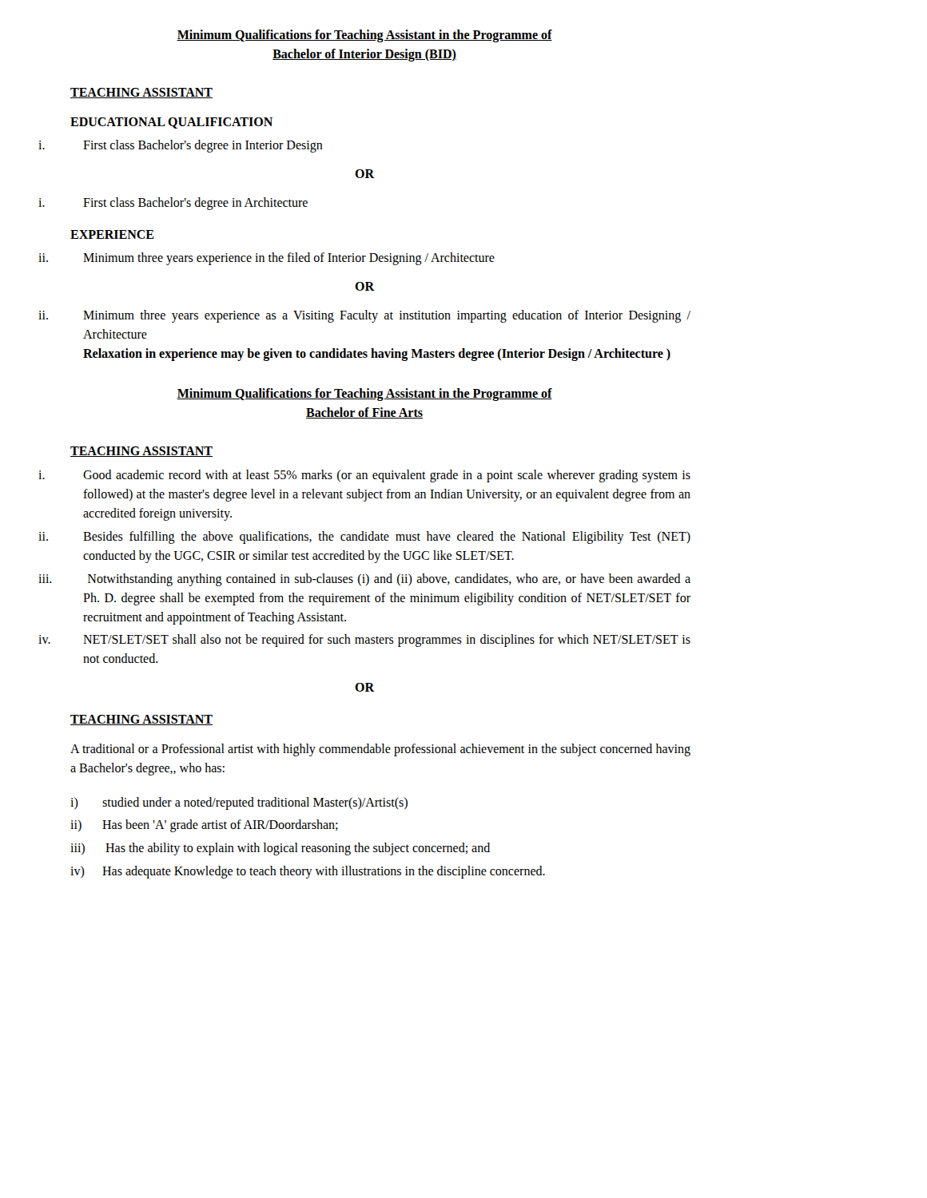Minimum Qualifications for Teaching Assistant in the Programme of
Bachelor of Interior Design (BID)
TEACHING ASSISTANT
EDUCATIONAL QUALIFICATION
| i. | First class Bachelor's degree in Interior Design |
OR
| i. | First class Bachelor's degree in Architecture |
EXPERIENCE
| ii. | Minimum three years experience in the filed of Interior Designing / Architecture |
OR
| ii. | Minimum three years experience as a Visiting Faculty at institution imparting education of Interior Designing / Architecture Relaxation in experience may be given to candidates having Masters degree (Interior Design / Architecture ) |
Minimum Qualifications for Teaching Assistant in the Programme of
Bachelor of Fine Arts
TEACHING ASSISTANT
| i. | Good academic record with at least 55% marks (or an equivalent grade in a point scale wherever grading system is followed) at the master's degree level in a relevant subject from an Indian University, or an equivalent degree from an accredited foreign university. |
| ii. | Besides fulfilling the above qualifications, the candidate must have cleared the National Eligibility Test (NET) conducted by the UGC, CSIR or similar test accredited by the UGC like SLET/SET. |
| iii. | Notwithstanding anything contained in sub-clauses (i) and (ii) above, candidates, who are, or have been awarded a Ph. D. degree shall be exempted from the requirement of the minimum eligibility condition of NET/SLET/SET for recruitment and appointment of Teaching Assistant. |
| iv. | NET/SLET/SET shall also not be required for such masters programmes in disciplines for which NET/SLET/SET is not conducted. |
OR
TEACHING ASSISTANT
A traditional or a Professional artist with highly commendable professional achievement in the subject concerned having a Bachelor's degree,, who has:
| i) | studied under a noted/reputed traditional Master(s)/Artist(s) |
| ii) | Has been 'A' grade artist of AIR/Doordarshan; |
| iii) | Has the ability to explain with logical reasoning the subject concerned; and |
| iv) | Has adequate Knowledge to teach theory with illustrations in the discipline concerned. |